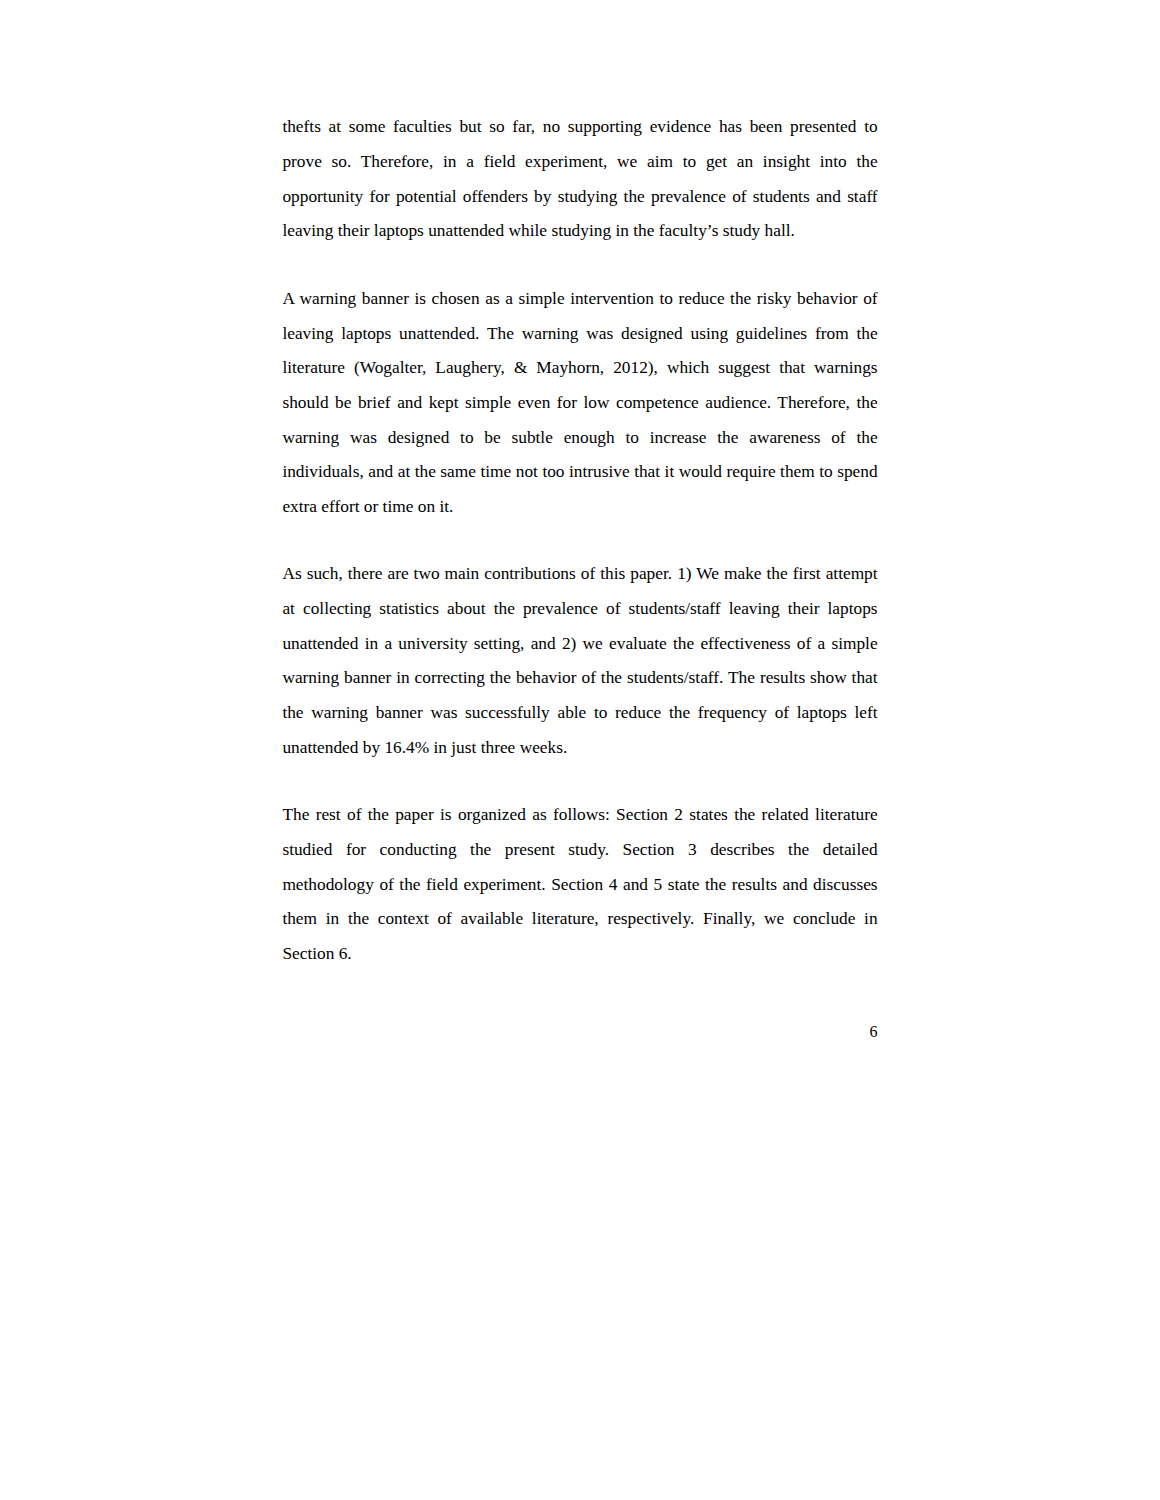thefts at some faculties but so far, no supporting evidence has been presented to prove so. Therefore, in a field experiment, we aim to get an insight into the opportunity for potential offenders by studying the prevalence of students and staff leaving their laptops unattended while studying in the faculty’s study hall.
A warning banner is chosen as a simple intervention to reduce the risky behavior of leaving laptops unattended. The warning was designed using guidelines from the literature (Wogalter, Laughery, & Mayhorn, 2012), which suggest that warnings should be brief and kept simple even for low competence audience. Therefore, the warning was designed to be subtle enough to increase the awareness of the individuals, and at the same time not too intrusive that it would require them to spend extra effort or time on it.
As such, there are two main contributions of this paper. 1) We make the first attempt at collecting statistics about the prevalence of students/staff leaving their laptops unattended in a university setting, and 2) we evaluate the effectiveness of a simple warning banner in correcting the behavior of the students/staff. The results show that the warning banner was successfully able to reduce the frequency of laptops left unattended by 16.4% in just three weeks.
The rest of the paper is organized as follows: Section 2 states the related literature studied for conducting the present study. Section 3 describes the detailed methodology of the field experiment. Section 4 and 5 state the results and discusses them in the context of available literature, respectively. Finally, we conclude in Section 6.
6